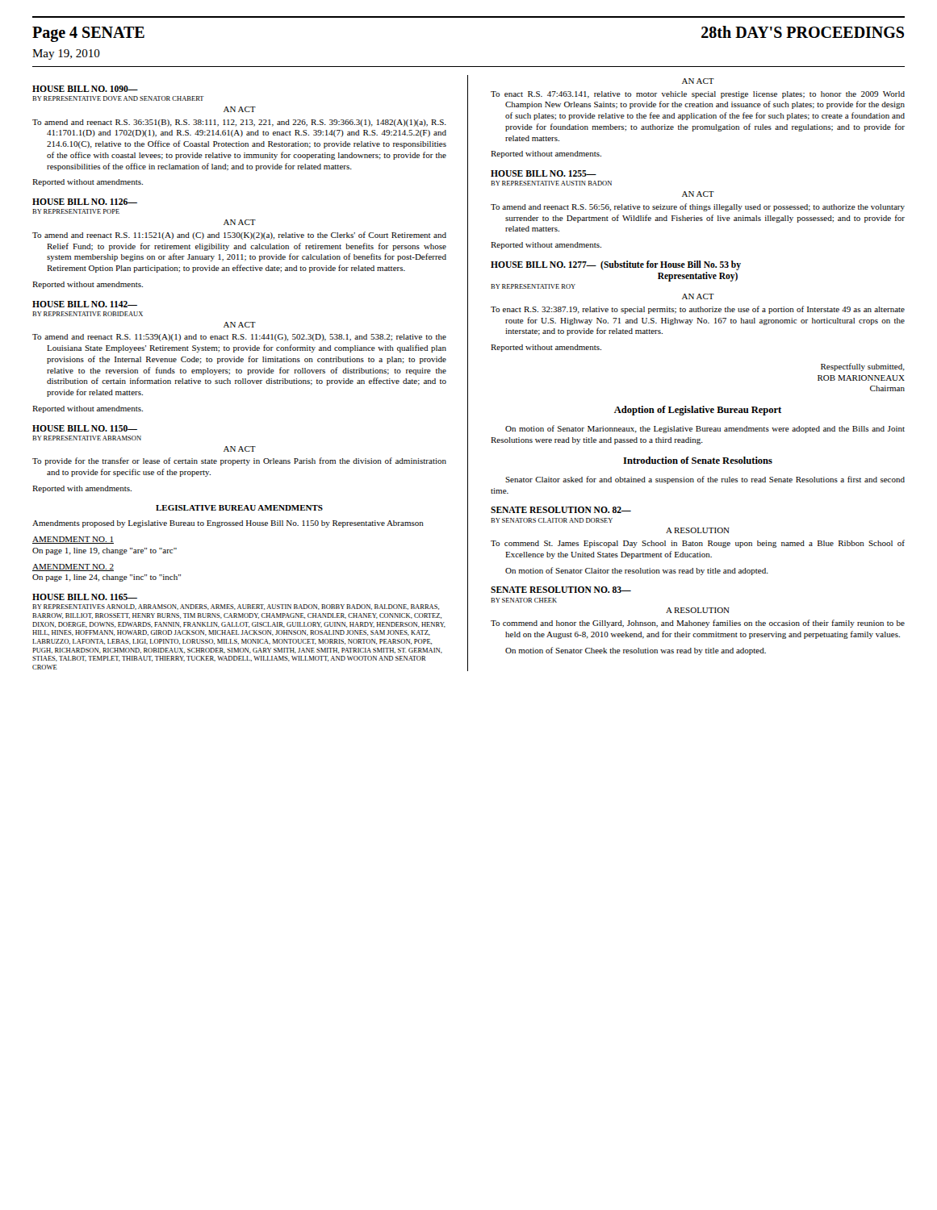Page 4 SENATE
28th DAY'S PROCEEDINGS
May 19, 2010
HOUSE BILL NO. 1090—
BY REPRESENTATIVE DOVE AND SENATOR CHABERT
AN ACT
To amend and reenact R.S. 36:351(B), R.S. 38:111, 112, 213, 221, and 226, R.S. 39:366.3(1), 1482(A)(1)(a), R.S. 41:1701.1(D) and 1702(D)(1), and R.S. 49:214.61(A) and to enact R.S. 39:14(7) and R.S. 49:214.5.2(F) and 214.6.10(C), relative to the Office of Coastal Protection and Restoration; to provide relative to responsibilities of the office with coastal levees; to provide relative to immunity for cooperating landowners; to provide for the responsibilities of the office in reclamation of land; and to provide for related matters.
Reported without amendments.
HOUSE BILL NO. 1126—
BY REPRESENTATIVE POPE
AN ACT
To amend and reenact R.S. 11:1521(A) and (C) and 1530(K)(2)(a), relative to the Clerks' of Court Retirement and Relief Fund; to provide for retirement eligibility and calculation of retirement benefits for persons whose system membership begins on or after January 1, 2011; to provide for calculation of benefits for post-Deferred Retirement Option Plan participation; to provide an effective date; and to provide for related matters.
Reported without amendments.
HOUSE BILL NO. 1142—
BY REPRESENTATIVE ROBIDEAUX
AN ACT
To amend and reenact R.S. 11:539(A)(1) and to enact R.S. 11:441(G), 502.3(D), 538.1, and 538.2; relative to the Louisiana State Employees' Retirement System; to provide for conformity and compliance with qualified plan provisions of the Internal Revenue Code; to provide for limitations on contributions to a plan; to provide relative to the reversion of funds to employers; to provide for rollovers of distributions; to require the distribution of certain information relative to such rollover distributions; to provide an effective date; and to provide for related matters.
Reported without amendments.
HOUSE BILL NO. 1150—
BY REPRESENTATIVE ABRAMSON
AN ACT
To provide for the transfer or lease of certain state property in Orleans Parish from the division of administration and to provide for specific use of the property.
Reported with amendments.
LEGISLATIVE BUREAU AMENDMENTS
Amendments proposed by Legislative Bureau to Engrossed House Bill No. 1150 by Representative Abramson
AMENDMENT NO. 1
On page 1, line 19, change "are" to "arc"
AMENDMENT NO. 2
On page 1, line 24, change "inc" to "inch"
HOUSE BILL NO. 1165—
BY REPRESENTATIVES ARNOLD, ABRAMSON, ANDERS, ARMES, AUBERT, AUSTIN BADON, BOBBY BADON, BALDONE, BARRAS, BARROW, BILLIOT, BROSSETT, HENRY BURNS, TIM BURNS, CARMODY, CHAMPAGNE, CHANDLER, CHANEY, CONNICK, CORTEZ, DIXON, DOERGE, DOWNS, EDWARDS, FANNIN, FRANKLIN, GALLOT, GISCLAIR, GUILLORY, GUINN, HARDY, HENDERSON, HENRY, HILL, HINES, HOFFMANN, HOWARD, GIROD JACKSON, MICHAEL JACKSON, JOHNSON, ROSALIND JONES, SAM JONES, KATZ, LABRUZZO, LAFONTA, LEBAS, LIGI, LOPINTO, LORUSSO, MILLS, MONICA, MONTOUCET, MORRIS, NORTON, PEARSON, POPE, PUGH, RICHARDSON, RICHMOND, ROBIDEAUX, SCHRODER, SIMON, GARY SMITH, JANE SMITH, PATRICIA SMITH, ST. GERMAIN, STIAES, TALBOT, TEMPLET, THIBAUT, THIERRY, TUCKER, WADDELL, WILLIAMS, WILLMOTT, AND WOOTON AND SENATOR CROWE
AN ACT
To enact R.S. 47:463.141, relative to motor vehicle special prestige license plates; to honor the 2009 World Champion New Orleans Saints; to provide for the creation and issuance of such plates; to provide for the design of such plates; to provide relative to the fee and application of the fee for such plates; to create a foundation and provide for foundation members; to authorize the promulgation of rules and regulations; and to provide for related matters.
Reported without amendments.
HOUSE BILL NO. 1255—
BY REPRESENTATIVE AUSTIN BADON
AN ACT
To amend and reenact R.S. 56:56, relative to seizure of things illegally used or possessed; to authorize the voluntary surrender to the Department of Wildlife and Fisheries of live animals illegally possessed; and to provide for related matters.
Reported without amendments.
HOUSE BILL NO. 1277— (Substitute for House Bill No. 53 by
Representative Roy)
BY REPRESENTATIVE ROY
AN ACT
To enact R.S. 32:387.19, relative to special permits; to authorize the use of a portion of Interstate 49 as an alternate route for U.S. Highway No. 71 and U.S. Highway No. 167 to haul agronomic or horticultural crops on the interstate; and to provide for related matters.
Reported without amendments.
Respectfully submitted,
ROB MARIONNEAUX
Chairman
Adoption of Legislative Bureau Report
On motion of Senator Marionneaux, the Legislative Bureau amendments were adopted and the Bills and Joint Resolutions were read by title and passed to a third reading.
Introduction of Senate Resolutions
Senator Claitor asked for and obtained a suspension of the rules to read Senate Resolutions a first and second time.
SENATE RESOLUTION NO. 82—
BY SENATORS CLAITOR AND DORSEY
A RESOLUTION
To commend St. James Episcopal Day School in Baton Rouge upon being named a Blue Ribbon School of Excellence by the United States Department of Education.
On motion of Senator Claitor the resolution was read by title and adopted.
SENATE RESOLUTION NO. 83—
BY SENATOR CHEEK
A RESOLUTION
To commend and honor the Gillyard, Johnson, and Mahoney families on the occasion of their family reunion to be held on the August 6-8, 2010 weekend, and for their commitment to preserving and perpetuating family values.
On motion of Senator Cheek the resolution was read by title and adopted.